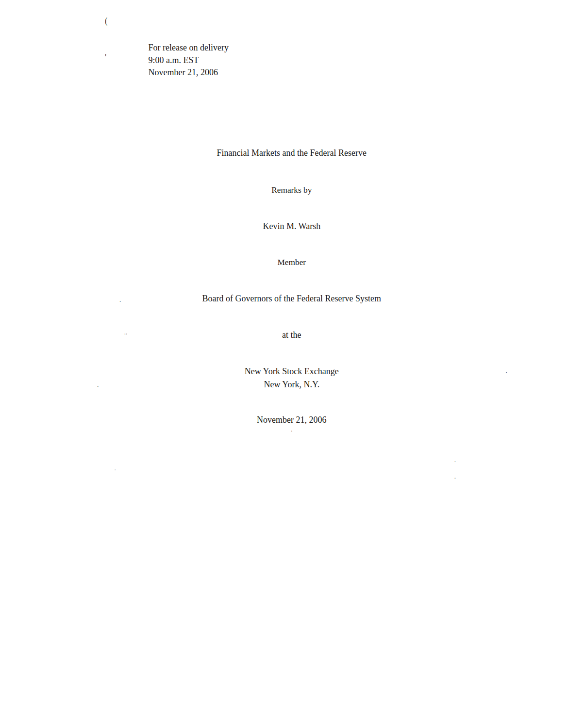( '
For release on delivery
9:00 a.m. EST
November 21, 2006
Financial Markets and the Federal Reserve
Remarks by
Kevin M. Warsh
Member
. Board of Governors of the Federal Reserve System
.. at the
. New York Stock Exchange
. New York, N.Y.
November 21, 2006.
. . .